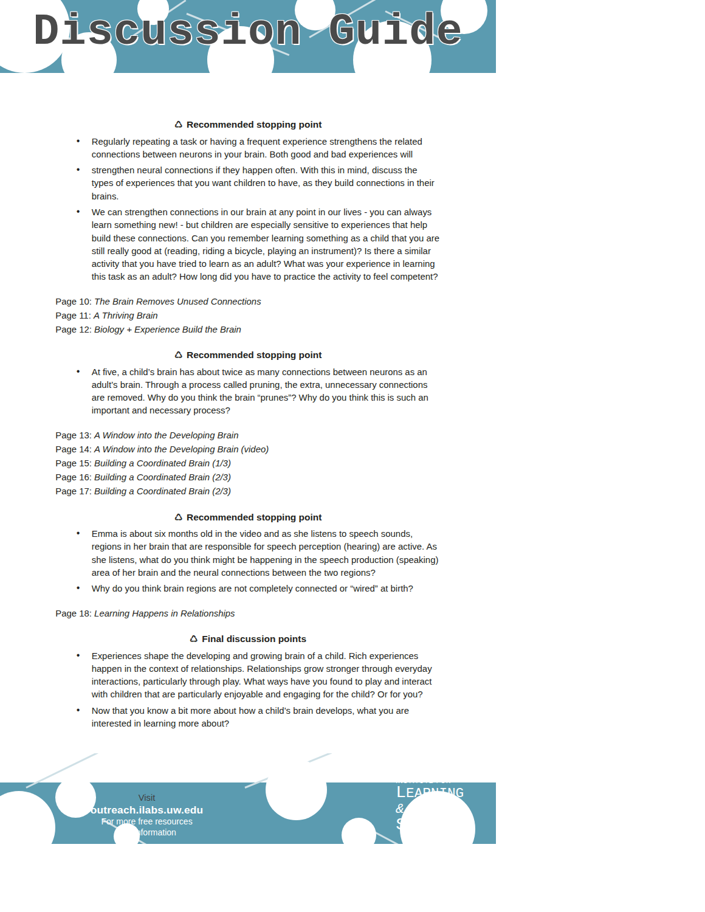Discussion Guide
♺ Recommended stopping point
Regularly repeating a task or having a frequent experience strengthens the related connections between neurons in your brain. Both good and bad experiences will
strengthen neural connections if they happen often. With this in mind, discuss the types of experiences that you want children to have, as they build connections in their brains.
We can strengthen connections in our brain at any point in our lives - you can always learn something new! - but children are especially sensitive to experiences that help build these connections. Can you remember learning something as a child that you are still really good at (reading, riding a bicycle, playing an instrument)? Is there a similar activity that you have tried to learn as an adult? What was your experience in learning this task as an adult? How long did you have to practice the activity to feel competent?
Page 10: The Brain Removes Unused Connections
Page 11: A Thriving Brain
Page 12: Biology + Experience Build the Brain
♺ Recommended stopping point
At five, a child’s brain has about twice as many connections between neurons as an adult’s brain. Through a process called pruning, the extra, unnecessary connections are removed. Why do you think the brain “prunes”? Why do you think this is such an important and necessary process?
Page 13: A Window into the Developing Brain
Page 14: A Window into the Developing Brain (video)
Page 15: Building a Coordinated Brain (1/3)
Page 16: Building a Coordinated Brain (2/3)
Page 17: Building a Coordinated Brain (2/3)
♺ Recommended stopping point
Emma is about six months old in the video and as she listens to speech sounds, regions in her brain that are responsible for speech perception (hearing) are active. As she listens, what do you think might be happening in the speech production (speaking) area of her brain and the neural connections between the two regions?
Why do you think brain regions are not completely connected or “wired” at birth?
Page 18: Learning Happens in Relationships
♺ Final discussion points
Experiences shape the developing and growing brain of a child. Rich experiences happen in the context of relationships. Relationships grow stronger through everyday interactions, particularly through play. What ways have you found to play and interact with children that are particularly enjoyable and engaging for the child? Or for you?
Now that you know a bit more about how a child’s brain develops, what you are interested in learning more about?
Visit
outreach.ilabs.uw.edu
For more free resources
and information
INSTITUTE FOR LEARNING & BRAIN SCIENCES